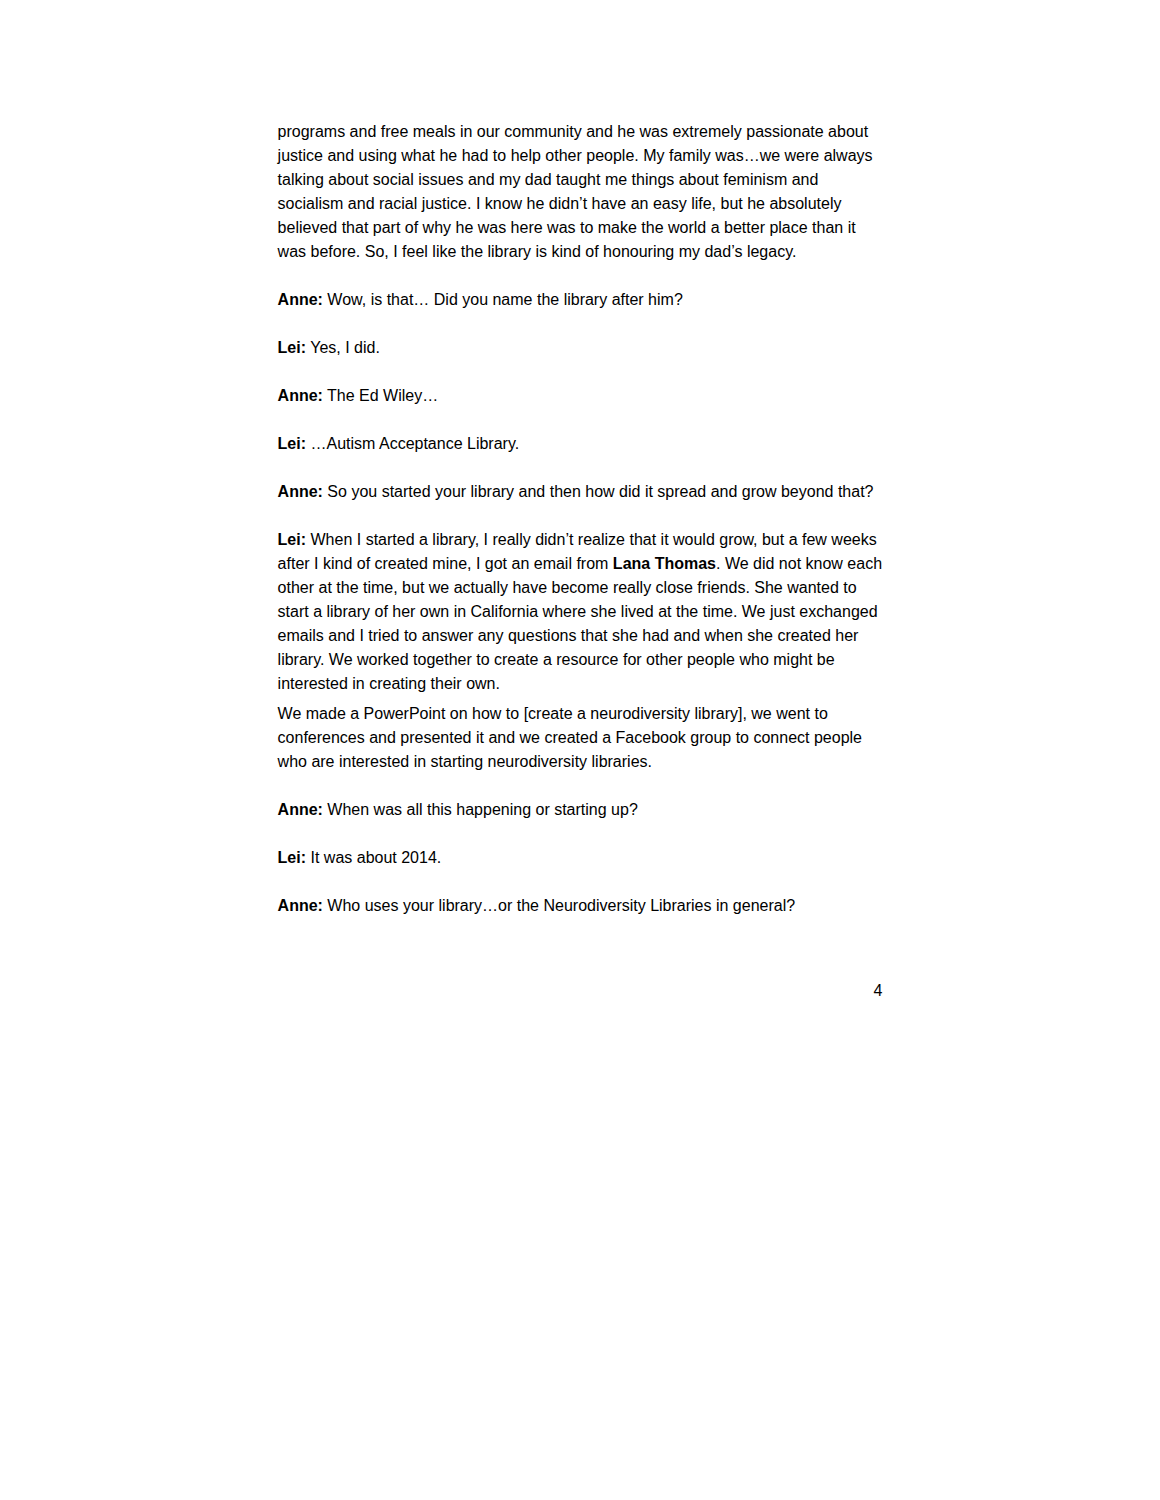programs and free meals in our community and he was extremely passionate about justice and using what he had to help other people. My family was…we were always talking about social issues and my dad taught me things about feminism and socialism and racial justice. I know he didn’t have an easy life, but he absolutely believed that part of why he was here was to make the world a better place than it was before. So, I feel like the library is kind of honouring my dad’s legacy.
Anne: Wow, is that… Did you name the library after him?
Lei: Yes, I did.
Anne: The Ed Wiley…
Lei: …Autism Acceptance Library.
Anne: So you started your library and then how did it spread and grow beyond that?
Lei: When I started a library, I really didn’t realize that it would grow, but a few weeks after I kind of created mine, I got an email from Lana Thomas. We did not know each other at the time, but we actually have become really close friends. She wanted to start a library of her own in California where she lived at the time. We just exchanged emails and I tried to answer any questions that she had and when she created her library. We worked together to create a resource for other people who might be interested in creating their own.
We made a PowerPoint on how to [create a neurodiversity library], we went to conferences and presented it and we created a Facebook group to connect people who are interested in starting neurodiversity libraries.
Anne: When was all this happening or starting up?
Lei: It was about 2014.
Anne: Who uses your library…or the Neurodiversity Libraries in general?
4